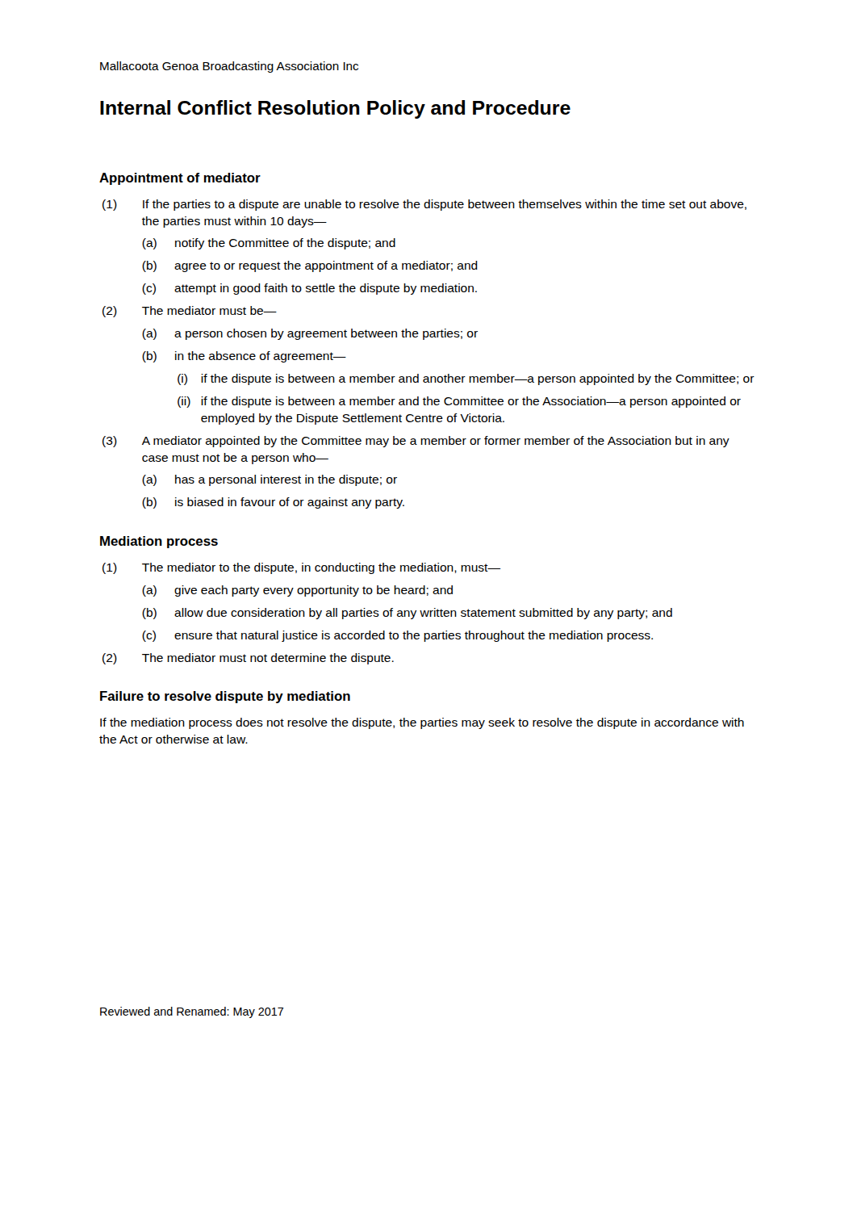Mallacoota Genoa Broadcasting Association Inc
Internal Conflict Resolution Policy and Procedure
Appointment of mediator
(1) If the parties to a dispute are unable to resolve the dispute between themselves within the time set out above, the parties must within 10 days—
(a) notify the Committee of the dispute; and
(b) agree to or request the appointment of a mediator; and
(c) attempt in good faith to settle the dispute by mediation.
(2) The mediator must be—
(a) a person chosen by agreement between the parties; or
(b) in the absence of agreement—
(i) if the dispute is between a member and another member—a person appointed by the Committee; or
(ii) if the dispute is between a member and the Committee or the Association—a person appointed or employed by the Dispute Settlement Centre of Victoria.
(3) A mediator appointed by the Committee may be a member or former member of the Association but in any case must not be a person who—
(a) has a personal interest in the dispute; or
(b) is biased in favour of or against any party.
Mediation process
(1) The mediator to the dispute, in conducting the mediation, must—
(a) give each party every opportunity to be heard; and
(b) allow due consideration by all parties of any written statement submitted by any party; and
(c) ensure that natural justice is accorded to the parties throughout the mediation process.
(2) The mediator must not determine the dispute.
Failure to resolve dispute by mediation
If the mediation process does not resolve the dispute, the parties may seek to resolve the dispute in accordance with the Act or otherwise at law.
Reviewed and Renamed: May 2017